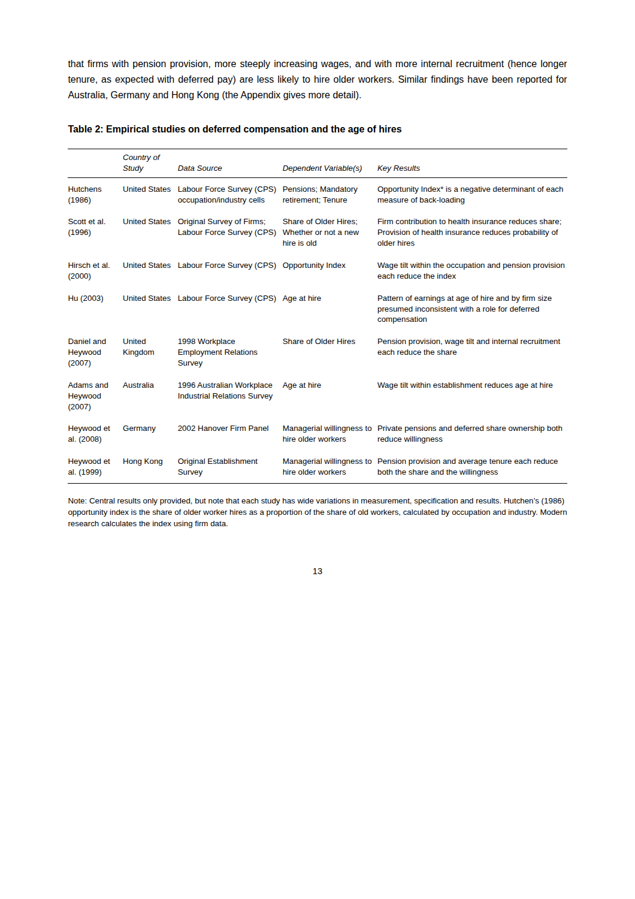that firms with pension provision, more steeply increasing wages, and with more internal recruitment (hence longer tenure, as expected with deferred pay) are less likely to hire older workers. Similar findings have been reported for Australia, Germany and Hong Kong (the Appendix gives more detail).
Table 2: Empirical studies on deferred compensation and the age of hires
| | Country of Study | Data Source | Dependent Variable(s) | Key Results |
| --- | --- | --- | --- | --- |
| Hutchens (1986) | United States | Labour Force Survey (CPS) occupation/industry cells | Pensions; Mandatory retirement; Tenure | Opportunity Index* is a negative determinant of each measure of back-loading |
| Scott et al. (1996) | United States | Original Survey of Firms; Labour Force Survey (CPS) | Share of Older Hires; Whether or not a new hire is old | Firm contribution to health insurance reduces share; Provision of health insurance reduces probability of older hires |
| Hirsch et al. (2000) | United States | Labour Force Survey (CPS) | Opportunity Index | Wage tilt within the occupation and pension provision each reduce the index |
| Hu (2003) | United States | Labour Force Survey (CPS) | Age at hire | Pattern of earnings at age of hire and by firm size presumed inconsistent with a role for deferred compensation |
| Daniel and Heywood (2007) | United Kingdom | 1998 Workplace Employment Relations Survey | Share of Older Hires | Pension provision, wage tilt and internal recruitment each reduce the share |
| Adams and Heywood (2007) | Australia | 1996 Australian Workplace Industrial Relations Survey | Age at hire | Wage tilt within establishment reduces age at hire |
| Heywood et al. (2008) | Germany | 2002 Hanover Firm Panel | Managerial willingness to hire older workers | Private pensions and deferred share ownership both reduce willingness |
| Heywood et al. (1999) | Hong Kong | Original Establishment Survey | Managerial willingness to hire older workers | Pension provision and average tenure each reduce both the share and the willingness |
Note: Central results only provided, but note that each study has wide variations in measurement, specification and results. Hutchen’s (1986) opportunity index is the share of older worker hires as a proportion of the share of old workers, calculated by occupation and industry. Modern research calculates the index using firm data.
13